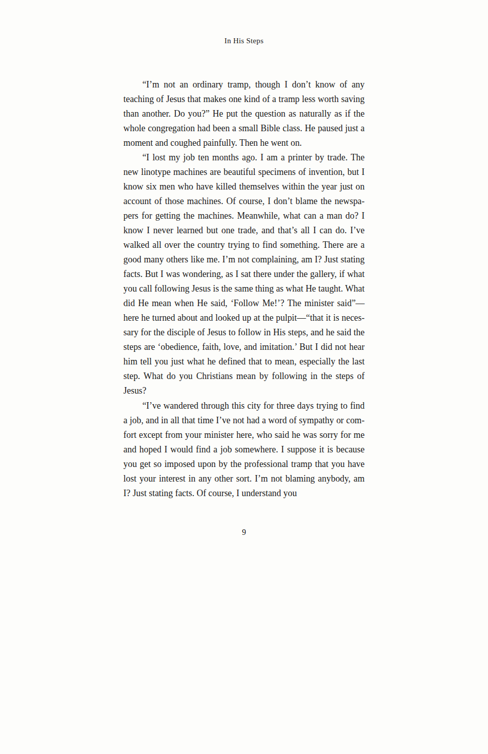In His Steps
“I’m not an ordinary tramp, though I don’t know of any teaching of Jesus that makes one kind of a tramp less worth saving than another. Do you?” He put the question as naturally as if the whole congregation had been a small Bible class. He paused just a moment and coughed painfully. Then he went on.
“I lost my job ten months ago. I am a printer by trade. The new linotype machines are beautiful specimens of invention, but I know six men who have killed themselves within the year just on account of those machines. Of course, I don’t blame the newspapers for getting the machines. Meanwhile, what can a man do? I know I never learned but one trade, and that’s all I can do. I’ve walked all over the country trying to find something. There are a good many others like me. I’m not complaining, am I? Just stating facts. But I was wondering, as I sat there under the gallery, if what you call following Jesus is the same thing as what He taught. What did He mean when He said, ‘Follow Me!’? The minister said”—here he turned about and looked up at the pulpit—“that it is necessary for the disciple of Jesus to follow in His steps, and he said the steps are ‘obedience, faith, love, and imitation.’ But I did not hear him tell you just what he defined that to mean, especially the last step. What do you Christians mean by following in the steps of Jesus?
“I’ve wandered through this city for three days trying to find a job, and in all that time I’ve not had a word of sympathy or comfort except from your minister here, who said he was sorry for me and hoped I would find a job somewhere. I suppose it is because you get so imposed upon by the professional tramp that you have lost your interest in any other sort. I’m not blaming anybody, am I? Just stating facts. Of course, I understand you
9